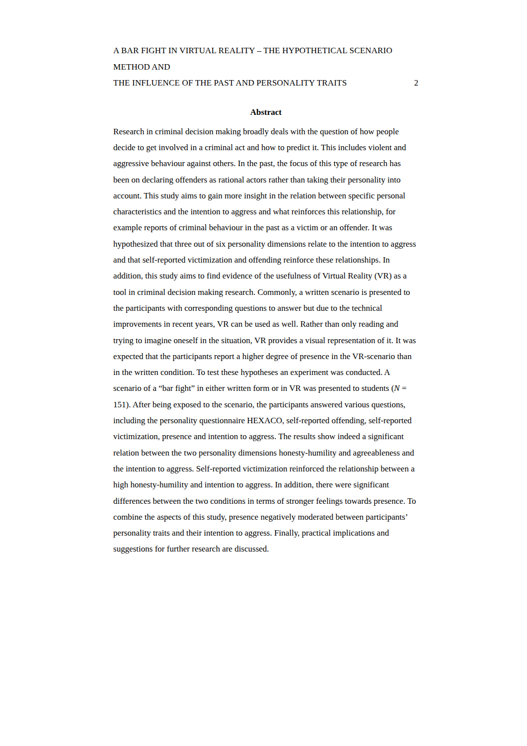A BAR FIGHT IN VIRTUAL REALITY – THE HYPOTHETICAL SCENARIO METHOD AND THE INFLUENCE OF THE PAST AND PERSONALITY TRAITS2
Abstract
Research in criminal decision making broadly deals with the question of how people decide to get involved in a criminal act and how to predict it. This includes violent and aggressive behaviour against others. In the past, the focus of this type of research has been on declaring offenders as rational actors rather than taking their personality into account. This study aims to gain more insight in the relation between specific personal characteristics and the intention to aggress and what reinforces this relationship, for example reports of criminal behaviour in the past as a victim or an offender. It was hypothesized that three out of six personality dimensions relate to the intention to aggress and that self-reported victimization and offending reinforce these relationships. In addition, this study aims to find evidence of the usefulness of Virtual Reality (VR) as a tool in criminal decision making research. Commonly, a written scenario is presented to the participants with corresponding questions to answer but due to the technical improvements in recent years, VR can be used as well. Rather than only reading and trying to imagine oneself in the situation, VR provides a visual representation of it. It was expected that the participants report a higher degree of presence in the VR-scenario than in the written condition. To test these hypotheses an experiment was conducted. A scenario of a “bar fight” in either written form or in VR was presented to students (N = 151). After being exposed to the scenario, the participants answered various questions, including the personality questionnaire HEXACO, self-reported offending, self-reported victimization, presence and intention to aggress. The results show indeed a significant relation between the two personality dimensions honesty-humility and agreeableness and the intention to aggress. Self-reported victimization reinforced the relationship between a high honesty-humility and intention to aggress. In addition, there were significant differences between the two conditions in terms of stronger feelings towards presence. To combine the aspects of this study, presence negatively moderated between participants’ personality traits and their intention to aggress. Finally, practical implications and suggestions for further research are discussed.